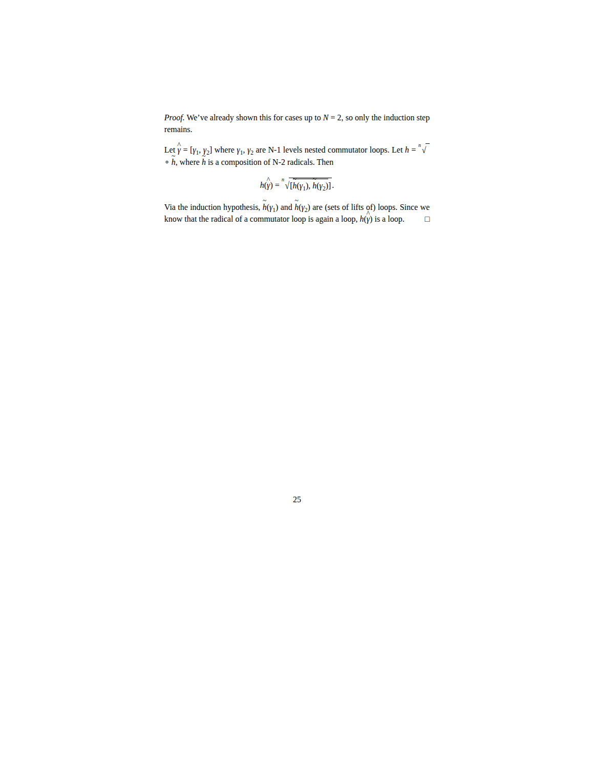Proof. We’ve already shown this for cases up to N = 2, so only the induction step remains.
Let γ = [γ1, γ2] where γ1, γ2 are N-1 levels nested commutator loops. Let h = n√ ∘ h, where h is a composition of N-2 radicals. Then
h(γ) = n√[h(γ1), h(γ2)] .
Via the induction hypothesis, h(γ1) and h(γ2) are (sets of lifts of) loops. Since we know that the radical of a commutator loop is again a loop, h(γ) is a loop.□
25